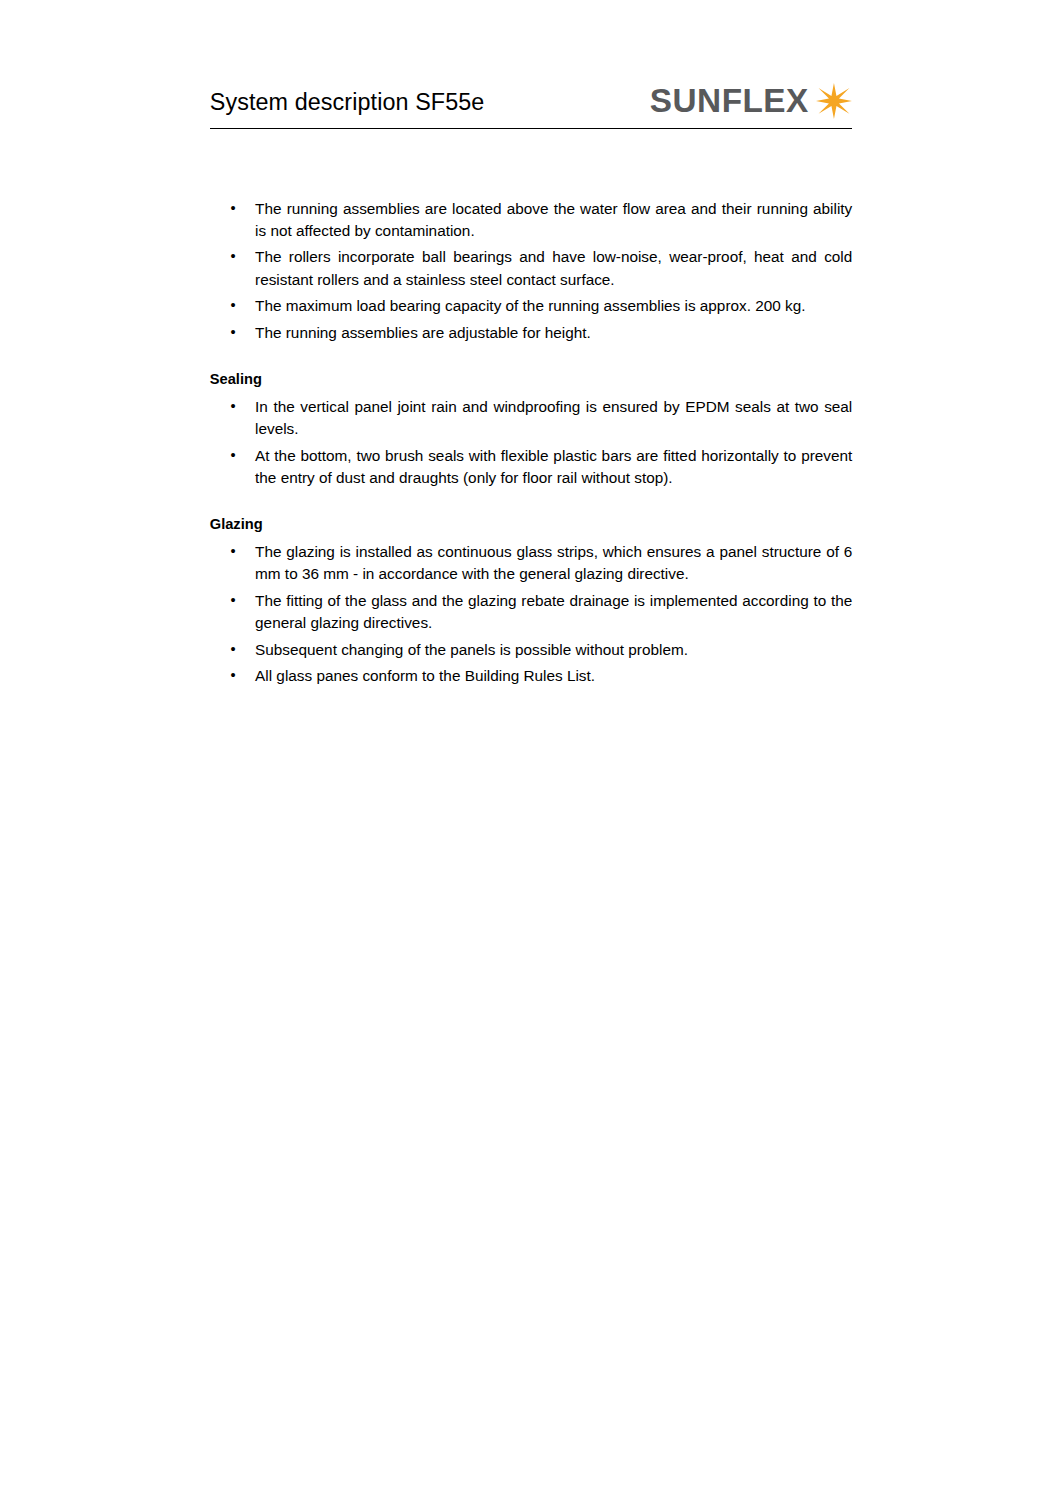System description SF55e
SUNFLEX
The running assemblies are located above the water flow area and their running ability is not affected by contamination.
The rollers incorporate ball bearings and have low-noise, wear-proof, heat and cold resistant rollers and a stainless steel contact surface.
The maximum load bearing capacity of the running assemblies is approx. 200 kg.
The running assemblies are adjustable for height.
Sealing
In the vertical panel joint rain and windproofing is ensured by EPDM seals at two seal levels.
At the bottom, two brush seals with flexible plastic bars are fitted horizontally to prevent the entry of dust and draughts (only for floor rail without stop).
Glazing
The glazing is installed as continuous glass strips, which ensures a panel structure of 6 mm to 36 mm - in accordance with the general glazing directive.
The fitting of the glass and the glazing rebate drainage is implemented according to the general glazing directives.
Subsequent changing of the panels is possible without problem.
All glass panes conform to the Building Rules List.